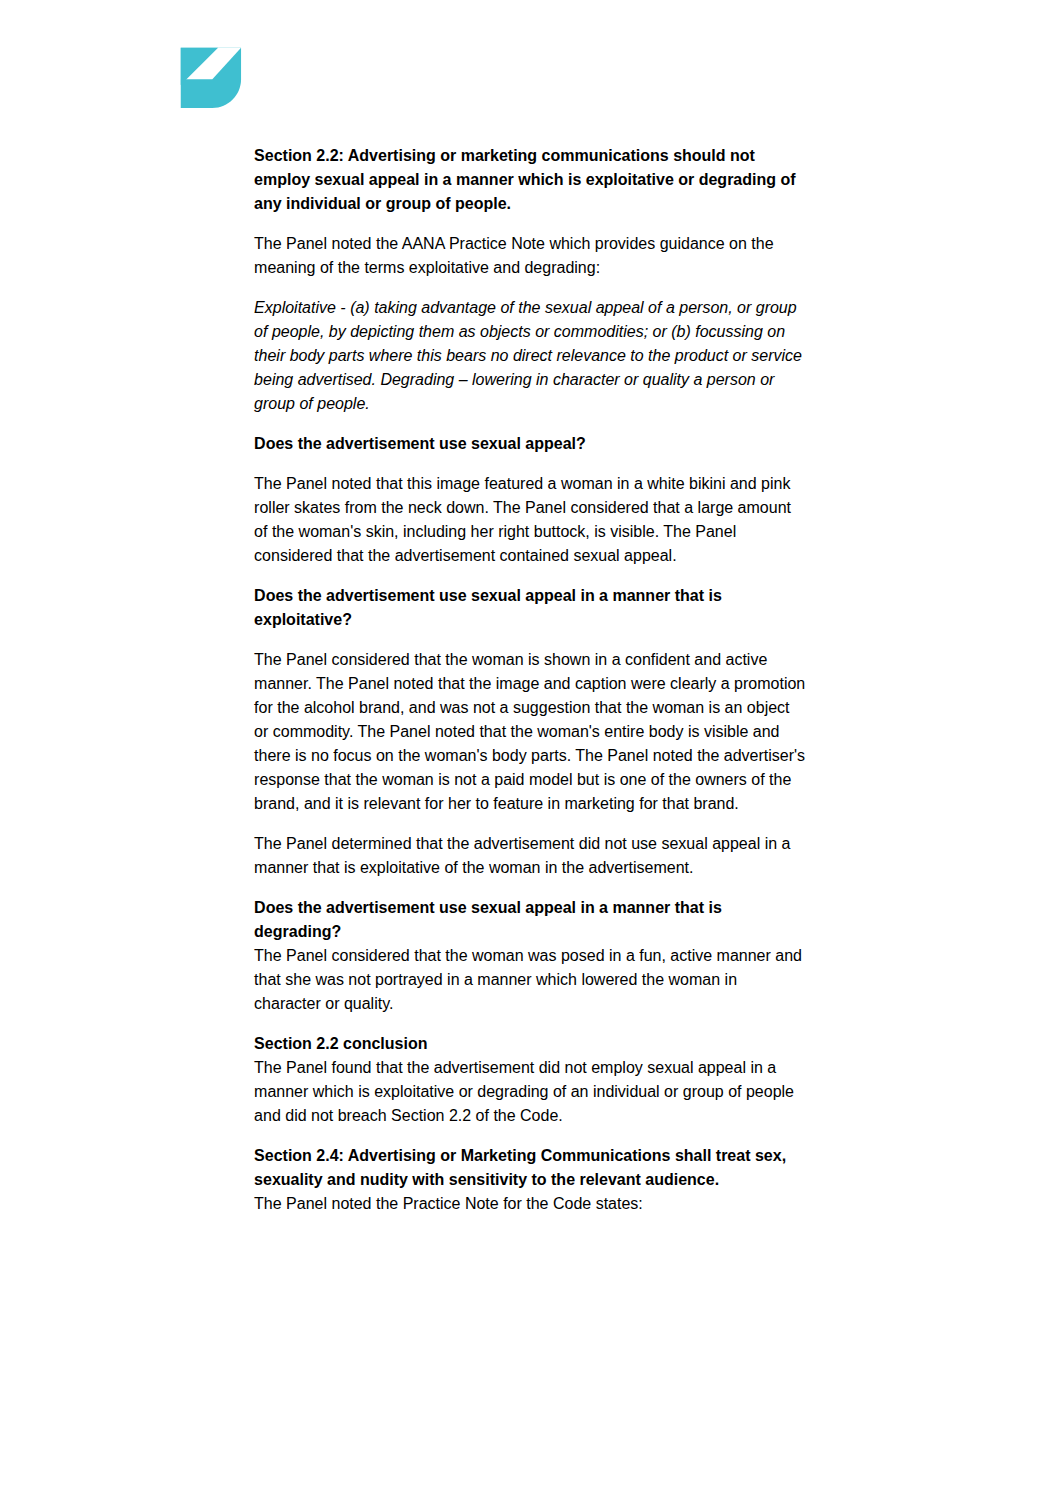Logo
Section 2.2: Advertising or marketing communications should not employ sexual appeal in a manner which is exploitative or degrading of any individual or group of people.
The Panel noted the AANA Practice Note which provides guidance on the meaning of the terms exploitative and degrading:
Exploitative - (a) taking advantage of the sexual appeal of a person, or group of people, by depicting them as objects or commodities; or (b) focussing on their body parts where this bears no direct relevance to the product or service being advertised. Degrading – lowering in character or quality a person or group of people.
Does the advertisement use sexual appeal?
The Panel noted that this image featured a woman in a white bikini and pink roller skates from the neck down. The Panel considered that a large amount of the woman's skin, including her right buttock, is visible. The Panel considered that the advertisement contained sexual appeal.
Does the advertisement use sexual appeal in a manner that is exploitative?
The Panel considered that the woman is shown in a confident and active manner. The Panel noted that the image and caption were clearly a promotion for the alcohol brand, and was not a suggestion that the woman is an object or commodity. The Panel noted that the woman's entire body is visible and there is no focus on the woman's body parts. The Panel noted the advertiser's response that the woman is not a paid model but is one of the owners of the brand, and it is relevant for her to feature in marketing for that brand.
The Panel determined that the advertisement did not use sexual appeal in a manner that is exploitative of the woman in the advertisement.
Does the advertisement use sexual appeal in a manner that is degrading?
The Panel considered that the woman was posed in a fun, active manner and that she was not portrayed in a manner which lowered the woman in character or quality.
Section 2.2 conclusion
The Panel found that the advertisement did not employ sexual appeal in a manner which is exploitative or degrading of an individual or group of people and did not breach Section 2.2 of the Code.
Section 2.4: Advertising or Marketing Communications shall treat sex, sexuality and nudity with sensitivity to the relevant audience.
The Panel noted the Practice Note for the Code states: